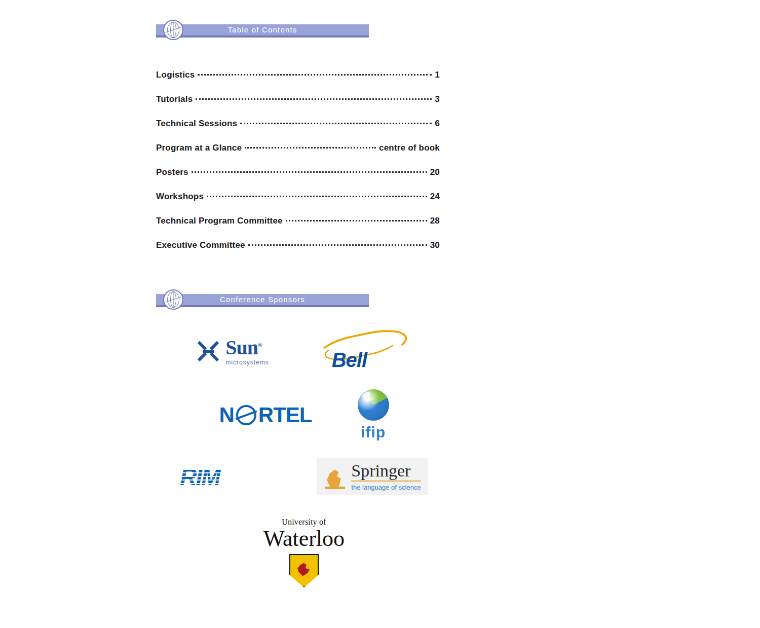Table of Contents
Logistics 1
Tutorials 3
Technical Sessions 6
Program at a Glance centre of book
Posters 20
Workshops 24
Technical Program Committee 28
Executive Committee 30
Conference Sponsors
Sun®
microsystems
Bell
N RTEL
ifip
RIM
Springer
the language of science
University of
Waterloo